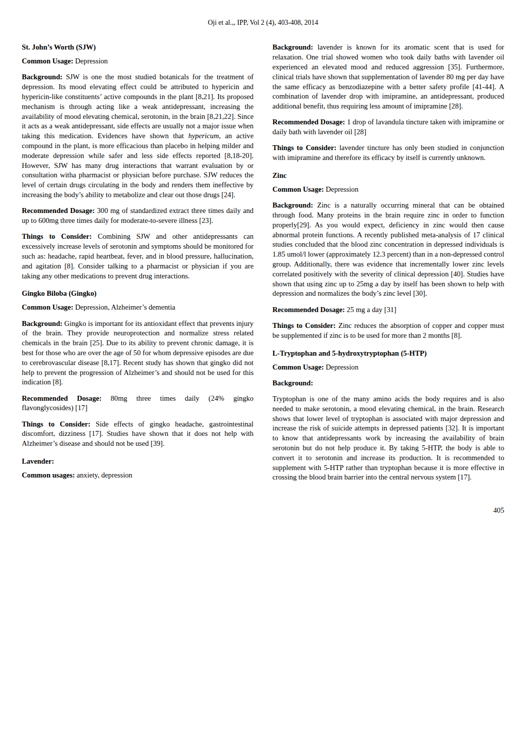Oji et al.,, IPP, Vol 2 (4), 403-408, 2014
St. John’s Worth (SJW)
Common Usage: Depression
Background: SJW is one the most studied botanicals for the treatment of depression. Its mood elevating effect could be attributed to hypericin and hypericin-like constituents’ active compounds in the plant [8,21]. Its proposed mechanism is through acting like a weak antidepressant, increasing the availability of mood elevating chemical, serotonin, in the brain [8,21,22]. Since it acts as a weak antidepressant, side effects are usually not a major issue when taking this medication. Evidences have shown that hypericum, an active compound in the plant, is more efficacious than placebo in helping milder and moderate depression while safer and less side effects reported [8,18-20]. However, SJW has many drug interactions that warrant evaluation by or consultation witha pharmacist or physician before purchase. SJW reduces the level of certain drugs circulating in the body and renders them ineffective by increasing the body’s ability to metabolize and clear out those drugs [24].
Recommended Dosage: 300 mg of standardized extract three times daily and up to 600mg three times daily for moderate-to-severe illness [23].
Things to Consider: Combining SJW and other antidepressants can excessively increase levels of serotonin and symptoms should be monitored for such as: headache, rapid heartbeat, fever, and in blood pressure, hallucination, and agitation [8]. Consider talking to a pharmacist or physician if you are taking any other medications to prevent drug interactions.
Gingko Biloba (Gingko)
Common Usage: Depression, Alzheimer’s dementia
Background: Gingko is important for its antioxidant effect that prevents injury of the brain. They provide neuroprotection and normalize stress related chemicals in the brain [25]. Due to its ability to prevent chronic damage, it is best for those who are over the age of 50 for whom depressive episodes are due to cerebrovascular disease [8,17]. Recent study has shown that gingko did not help to prevent the progression of Alzheimer’s and should not be used for this indication [8].
Recommended Dosage: 80mg three times daily (24% gingko flavonglycosides) [17]
Things to Consider: Side effects of gingko headache, gastrointestinal discomfort, dizziness [17]. Studies have shown that it does not help with Alzheimer’s disease and should not be used [39].
Lavender:
Common usages: anxiety, depression
Background: lavender is known for its aromatic scent that is used for relaxation. One trial showed women who took daily baths with lavender oil experienced an elevated mood and reduced aggression [35]. Furthermore, clinical trials have shown that supplementation of lavender 80 mg per day have the same efficacy as benzodiazepine with a better safety profile [41-44]. A combination of lavender drop with imipramine, an antidepressant, produced additional benefit, thus requiring less amount of imipramine [28].
Recommended Dosage: 1 drop of lavandula tincture taken with imipramine or daily bath with lavender oil [28]
Things to Consider: lavender tincture has only been studied in conjunction with imipramine and therefore its efficacy by itself is currently unknown.
Zinc
Common Usage: Depression
Background: Zinc is a naturally occurring mineral that can be obtained through food. Many proteins in the brain require zinc in order to function properly[29]. As you would expect, deficiency in zinc would then cause abnormal protein functions. A recently published meta-analysis of 17 clinical studies concluded that the blood zinc concentration in depressed individuals is 1.85 umol/l lower (approximately 12.3 percent) than in a non-depressed control group. Additionally, there was evidence that incrementally lower zinc levels correlated positively with the severity of clinical depression [40]. Studies have shown that using zinc up to 25mg a day by itself has been shown to help with depression and normalizes the body’s zinc level [30].
Recommended Dosage: 25 mg a day [31]
Things to Consider: Zinc reduces the absorption of copper and copper must be supplemented if zinc is to be used for more than 2 months [8].
L-Tryptophan and 5-hydroxytryptophan (5-HTP)
Common Usage: Depression
Background:
Tryptophan is one of the many amino acids the body requires and is also needed to make serotonin, a mood elevating chemical, in the brain. Research shows that lower level of tryptophan is associated with major depression and increase the risk of suicide attempts in depressed patients [32]. It is important to know that antidepressants work by increasing the availability of brain serotonin but do not help produce it. By taking 5-HTP, the body is able to convert it to serotonin and increase its production. It is recommended to supplement with 5-HTP rather than tryptophan because it is more effective in crossing the blood brain barrier into the central nervous system [17].
405